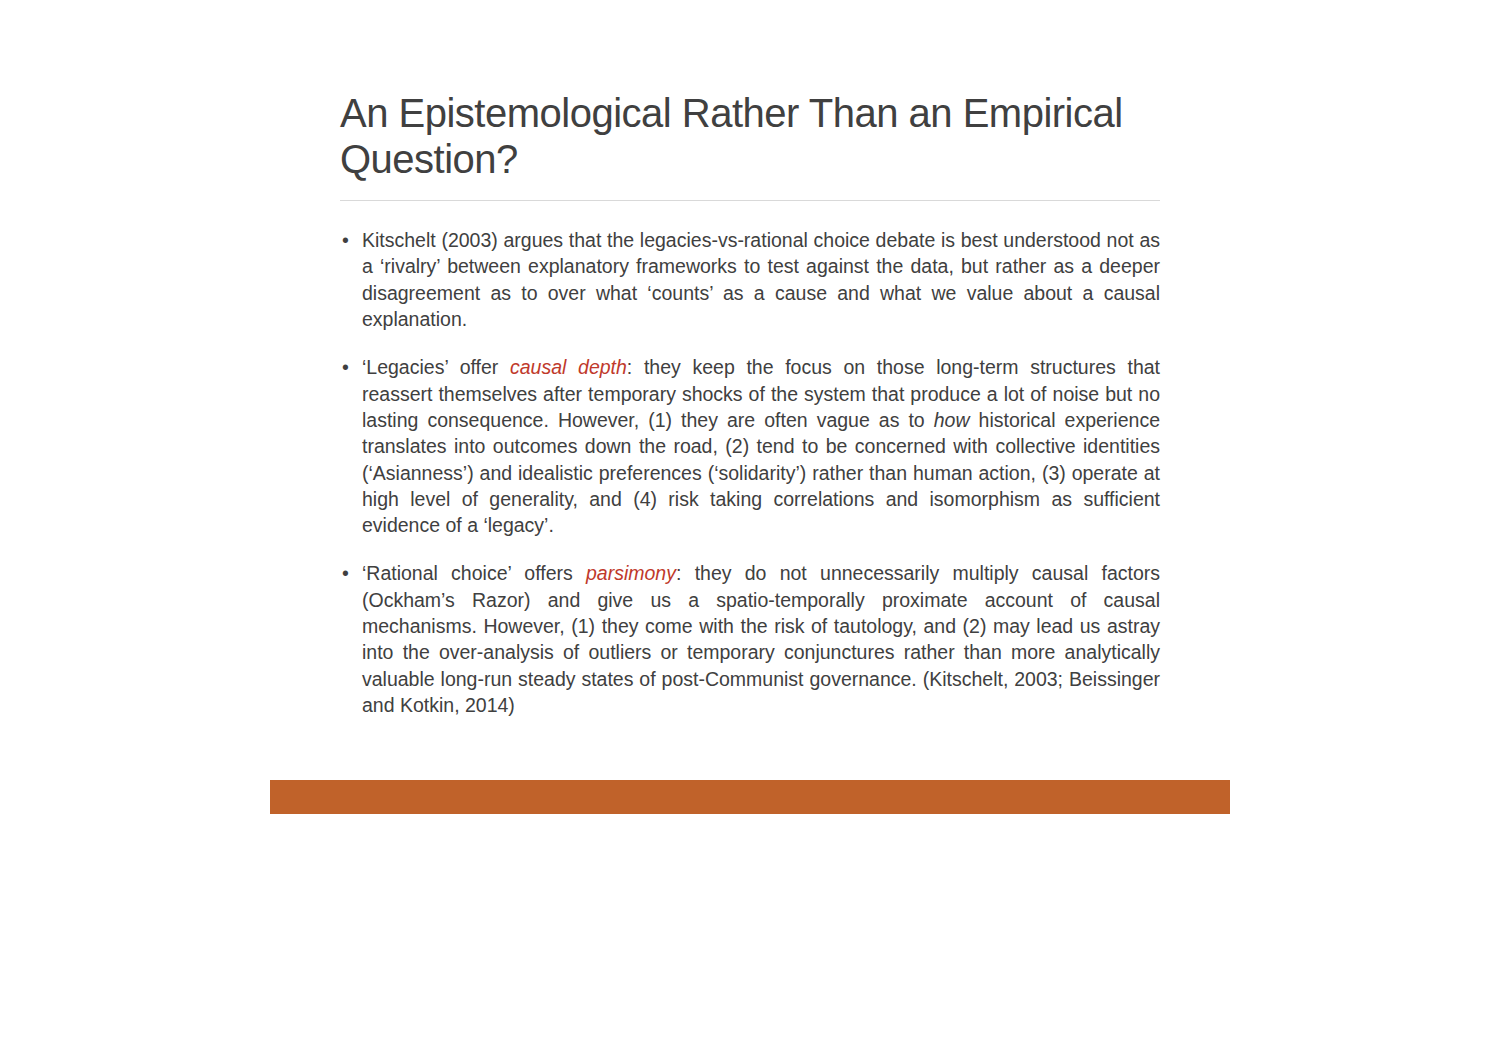An Epistemological Rather Than an Empirical Question?
Kitschelt (2003) argues that the legacies-vs-rational choice debate is best understood not as a ‘rivalry’ between explanatory frameworks to test against the data, but rather as a deeper disagreement as to over what ‘counts’ as a cause and what we value about a causal explanation.
‘Legacies’ offer causal depth: they keep the focus on those long-term structures that reassert themselves after temporary shocks of the system that produce a lot of noise but no lasting consequence. However, (1) they are often vague as to how historical experience translates into outcomes down the road, (2) tend to be concerned with collective identities (‘Asianness’) and idealistic preferences (‘solidarity’) rather than human action, (3) operate at high level of generality, and (4) risk taking correlations and isomorphism as sufficient evidence of a ‘legacy’.
‘Rational choice’ offers parsimony: they do not unnecessarily multiply causal factors (Ockham’s Razor) and give us a spatio-temporally proximate account of causal mechanisms. However, (1) they come with the risk of tautology, and (2) may lead us astray into the over-analysis of outliers or temporary conjunctures rather than more analytically valuable long-run steady states of post-Communist governance. (Kitschelt, 2003; Beissinger and Kotkin, 2014)